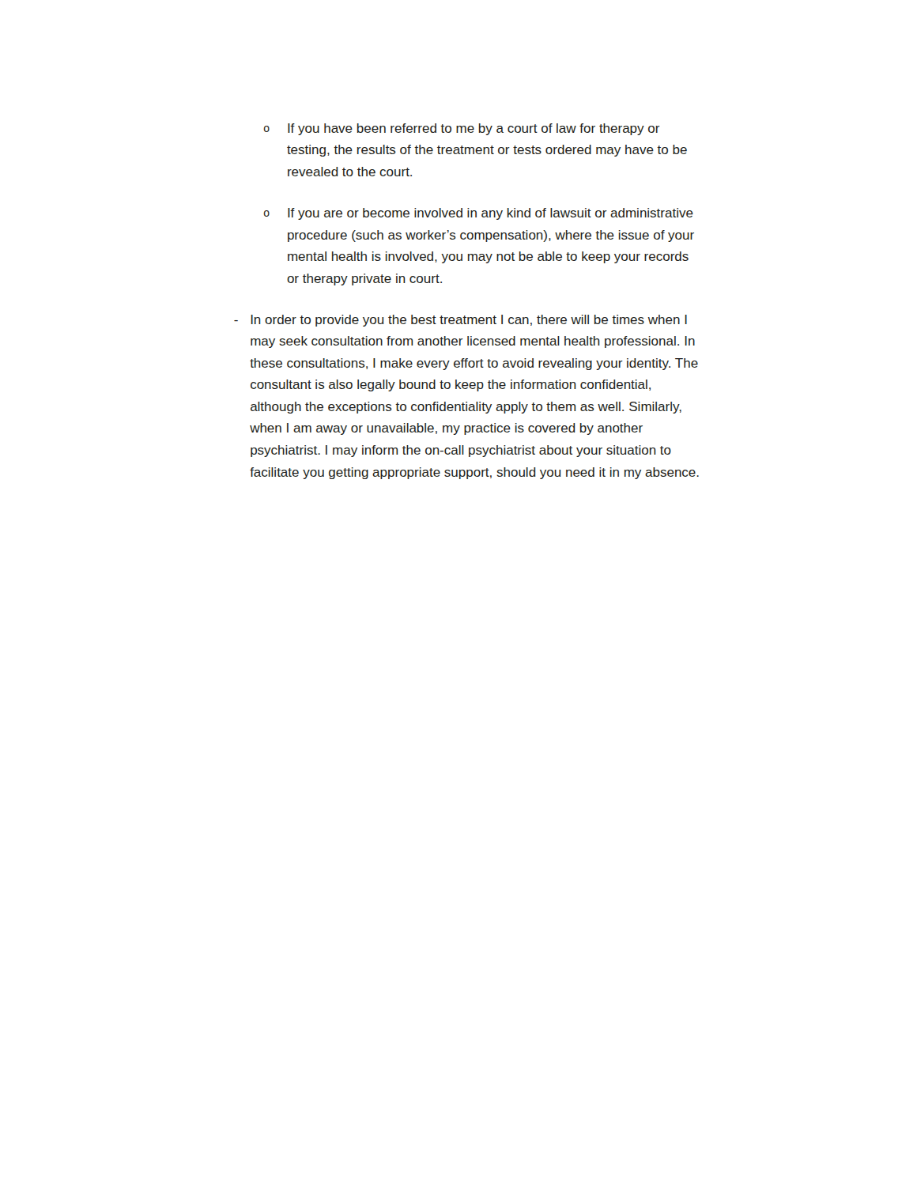If you have been referred to me by a court of law for therapy or testing, the results of the treatment or tests ordered may have to be revealed to the court.
If you are or become involved in any kind of lawsuit or administrative procedure (such as worker’s compensation), where the issue of your mental health is involved, you may not be able to keep your records or therapy private in court.
In order to provide you the best treatment I can, there will be times when I may seek consultation from another licensed mental health professional. In these consultations, I make every effort to avoid revealing your identity. The consultant is also legally bound to keep the information confidential, although the exceptions to confidentiality apply to them as well. Similarly, when I am away or unavailable, my practice is covered by another psychiatrist. I may inform the on-call psychiatrist about your situation to facilitate you getting appropriate support, should you need it in my absence.